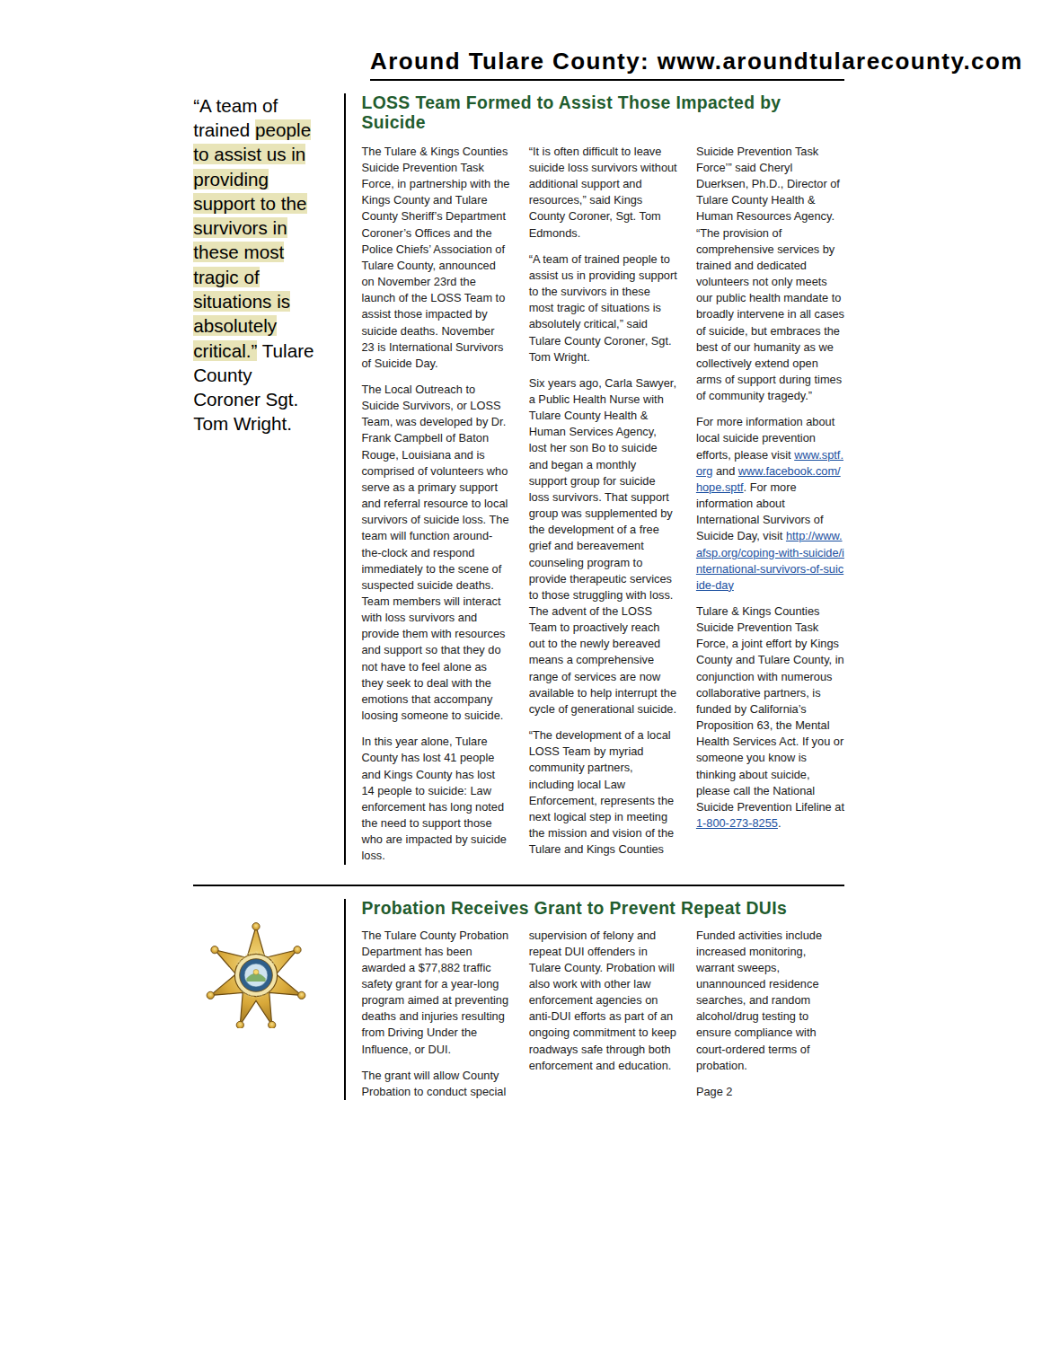Around Tulare County: www.aroundtularecounty.com
“A team of trained people to assist us in providing support to the survivors in these most tragic of situations is absolutely critical.” Tulare County Coroner Sgt. Tom Wright.
LOSS Team Formed to Assist Those Impacted by Suicide
The Tulare & Kings Counties Suicide Prevention Task Force, in partnership with the Kings County and Tulare County Sheriff’s Department Coroner’s Offices and the Police Chiefs’ Association of Tulare County, announced on November 23rd the launch of the LOSS Team to assist those impacted by suicide deaths. November 23 is International Survivors of Suicide Day.
The Local Outreach to Suicide Survivors, or LOSS Team, was developed by Dr. Frank Campbell of Baton Rouge, Louisiana and is comprised of volunteers who serve as a primary support and referral resource to local survivors of suicide loss. The team will function around-the-clock and respond immediately to the scene of suspected suicide deaths. Team members will interact with loss survivors and provide them with resources and support so that they do not have to feel alone as they seek to deal with the emotions that accompany loosing someone to suicide.
In this year alone, Tulare County has lost 41 people and Kings County has lost 14 people to suicide: Law enforcement has long noted the need to support those who are impacted by suicide loss.
“It is often difficult to leave suicide loss survivors without additional support and resources,” said Kings County Coroner, Sgt. Tom Edmonds.
“A team of trained people to assist us in providing support to the survivors in these most tragic of situations is absolutely critical,” said Tulare County Coroner, Sgt. Tom Wright.
Six years ago, Carla Sawyer, a Public Health Nurse with Tulare County Health & Human Services Agency, lost her son Bo to suicide and began a monthly support group for suicide loss survivors. That support group was supplemented by the development of a free grief and bereavement counseling program to provide therapeutic services to those struggling with loss. The advent of the LOSS Team to proactively reach out to the newly bereaved means a comprehensive range of services are now available to help interrupt the cycle of generational suicide.
“The development of a local LOSS Team by myriad community partners, including local Law Enforcement, represents the next logical step in meeting the mission and vision of the Tulare and Kings Counties Suicide Prevention Task Force’” said Cheryl Duerksen, Ph.D., Director of Tulare County Health & Human Resources Agency. “The provision of comprehensive services by trained and dedicated volunteers not only meets our public health mandate to broadly intervene in all cases of suicide, but embraces the best of our humanity as we collectively extend open arms of support during times of community tragedy.”
For more information about local suicide prevention efforts, please visit www.sptf.org and www.facebook.com/hope.sptf. For more information about International Survivors of Suicide Day, visit http://www.afsp.org/coping-with-suicide/international-survivors-of-suicide-day
Tulare & Kings Counties Suicide Prevention Task Force, a joint effort by Kings County and Tulare County, in conjunction with numerous collaborative partners, is funded by California’s Proposition 63, the Mental Health Services Act. If you or someone you know is thinking about suicide, please call the National Suicide Prevention Lifeline at 1-800-273-8255.
PROBATION OFFICER TULARE COUNTY
Probation Receives Grant to Prevent Repeat DUIs
The Tulare County Probation Department has been awarded a $77,882 traffic safety grant for a year-long program aimed at preventing deaths and injuries resulting from Driving Under the Influence, or DUI.
The grant will allow County Probation to conduct special supervision of felony and repeat DUI offenders in Tulare County. Probation will also work with other law enforcement agencies on anti-DUI efforts as part of an ongoing commitment to keep roadways safe through both enforcement and education.
Funded activities include increased monitoring, warrant sweeps, unannounced residence searches, and random alcohol/drug testing to ensure compliance with court-ordered terms of probation.
Page 2